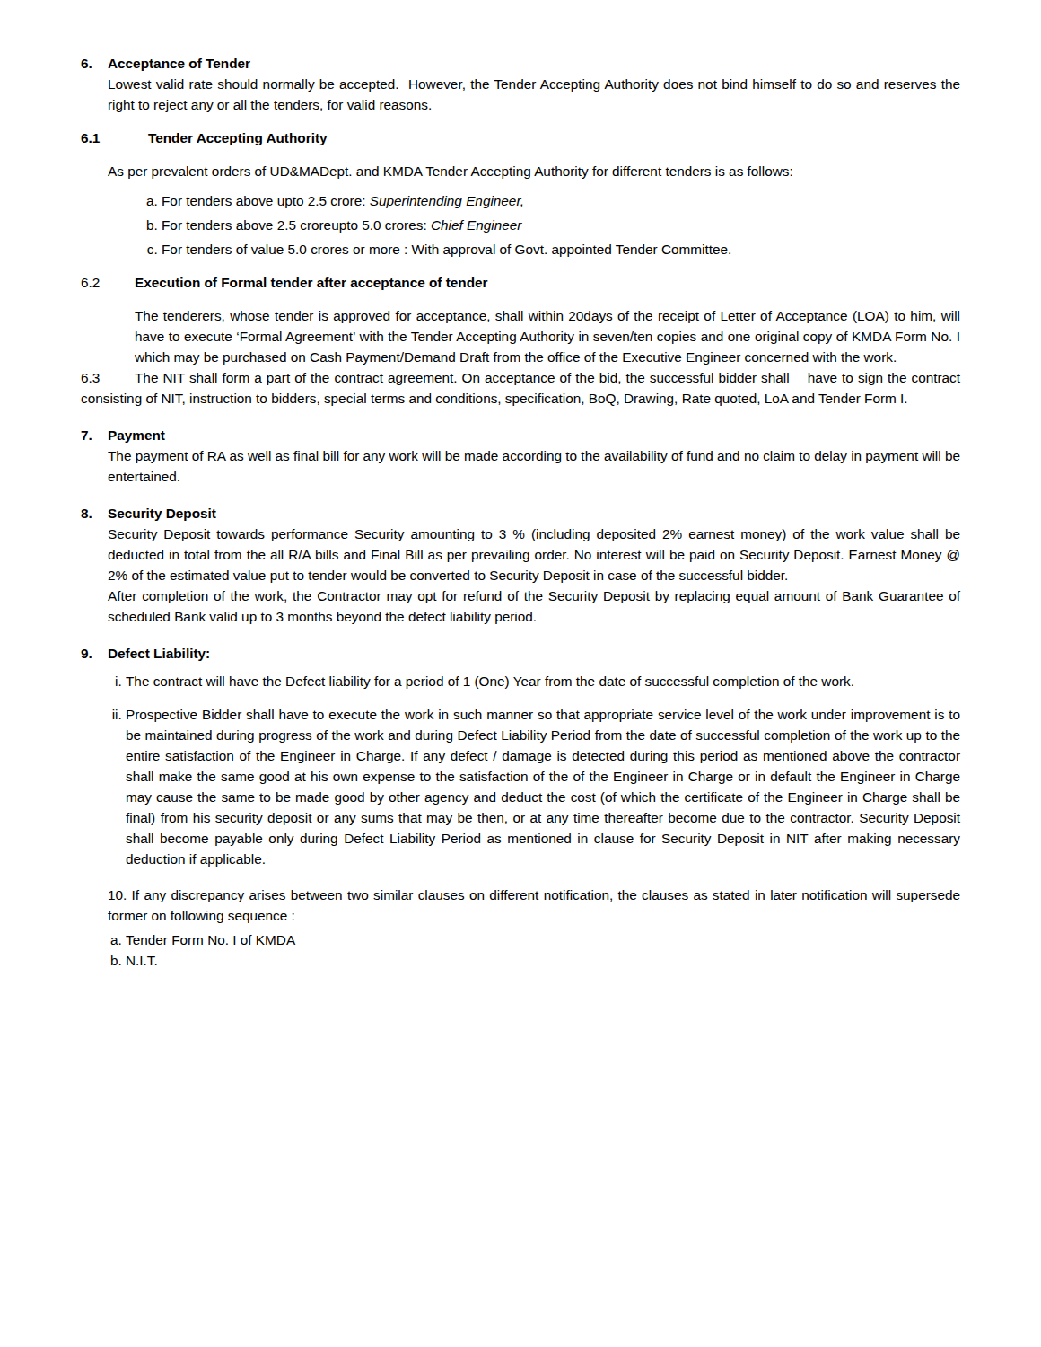6. Acceptance of Tender
Lowest valid rate should normally be accepted. However, the Tender Accepting Authority does not bind himself to do so and reserves the right to reject any or all the tenders, for valid reasons.
6.1 Tender Accepting Authority
As per prevalent orders of UD&MADept. and KMDA Tender Accepting Authority for different tenders is as follows:
For tenders above upto 2.5 crore: Superintending Engineer,
For tenders above 2.5 croreupto 5.0 crores: Chief Engineer
For tenders of value 5.0 crores or more : With approval of Govt. appointed Tender Committee.
6.2 Execution of Formal tender after acceptance of tender
The tenderers, whose tender is approved for acceptance, shall within 20days of the receipt of Letter of Acceptance (LOA) to him, will have to execute ‘Formal Agreement’ with the Tender Accepting Authority in seven/ten copies and one original copy of KMDA Form No. I which may be purchased on Cash Payment/Demand Draft from the office of the Executive Engineer concerned with the work.
6.3 The NIT shall form a part of the contract agreement. On acceptance of the bid, the successful bidder shall have to sign the contract consisting of NIT, instruction to bidders, special terms and conditions, specification, BoQ, Drawing, Rate quoted, LoA and Tender Form I.
7. Payment
The payment of RA as well as final bill for any work will be made according to the availability of fund and no claim to delay in payment will be entertained.
8. Security Deposit
Security Deposit towards performance Security amounting to 3 % (including deposited 2% earnest money) of the work value shall be deducted in total from the all R/A bills and Final Bill as per prevailing order. No interest will be paid on Security Deposit. Earnest Money @ 2% of the estimated value put to tender would be converted to Security Deposit in case of the successful bidder.
After completion of the work, the Contractor may opt for refund of the Security Deposit by replacing equal amount of Bank Guarantee of scheduled Bank valid up to 3 months beyond the defect liability period.
9. Defect Liability:
The contract will have the Defect liability for a period of 1 (One) Year from the date of successful completion of the work.
Prospective Bidder shall have to execute the work in such manner so that appropriate service level of the work under improvement is to be maintained during progress of the work and during Defect Liability Period from the date of successful completion of the work up to the entire satisfaction of the Engineer in Charge. If any defect / damage is detected during this period as mentioned above the contractor shall make the same good at his own expense to the satisfaction of the of the Engineer in Charge or in default the Engineer in Charge may cause the same to be made good by other agency and deduct the cost (of which the certificate of the Engineer in Charge shall be final) from his security deposit or any sums that may be then, or at any time thereafter become due to the contractor. Security Deposit shall become payable only during Defect Liability Period as mentioned in clause for Security Deposit in NIT after making necessary deduction if applicable.
10. If any discrepancy arises between two similar clauses on different notification, the clauses as stated in later notification will supersede former on following sequence :
Tender Form No. I of KMDA
N.I.T.